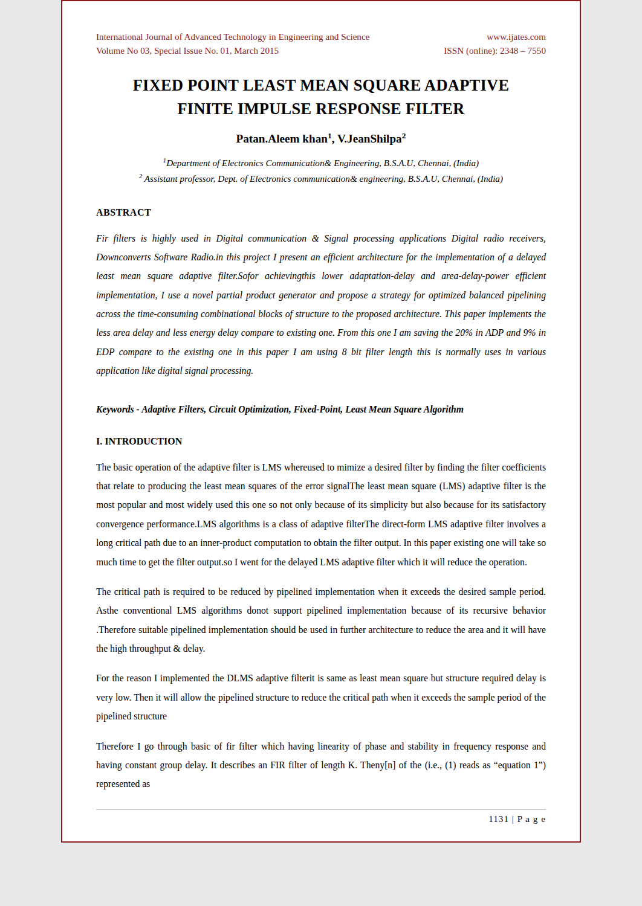International Journal of Advanced Technology in Engineering and Science www.ijates.com
Volume No 03, Special Issue No. 01, March 2015 ISSN (online): 2348 – 7550
FIXED POINT LEAST MEAN SQUARE ADAPTIVE
FINITE IMPULSE RESPONSE FILTER
Patan.Aleem khan1, V.JeanShilpa2
1Department of Electronics Communication& Engineering, B.S.A.U, Chennai, (India)
2 Assistant professor, Dept. of Electronics communication& engineering, B.S.A.U, Chennai, (India)
ABSTRACT
Fir filters is highly used in Digital communication & Signal processing applications Digital radio receivers, Downconverts Software Radio.in this project I present an efficient architecture for the implementation of a delayed least mean square adaptive filter.Sofor achievingthis lower adaptation-delay and area-delay-power efficient implementation, I use a novel partial product generator and propose a strategy for optimized balanced pipelining across the time-consuming combinational blocks of structure to the proposed architecture. This paper implements the less area delay and less energy delay compare to existing one. From this one I am saving the 20% in ADP and 9% in EDP compare to the existing one in this paper I am using 8 bit filter length this is normally uses in various application like digital signal processing.
Keywords - Adaptive Filters, Circuit Optimization, Fixed-Point, Least Mean Square Algorithm
I. INTRODUCTION
The basic operation of the adaptive filter is LMS whereused to mimize a desired filter by finding the filter coefficients that relate to producing the least mean squares of the error signalThe least mean square (LMS) adaptive filter is the most popular and most widely used this one so not only because of its simplicity but also because for its satisfactory convergence performance.LMS algorithms is a class of adaptive filterThe direct-form LMS adaptive filter involves a long critical path due to an inner-product computation to obtain the filter output. In this paper existing one will take so much time to get the filter output.so I went for the delayed LMS adaptive filter which it will reduce the operation.
The critical path is required to be reduced by pipelined implementation when it exceeds the desired sample period. Asthe conventional LMS algorithms donot support pipelined implementation because of its recursive behavior .Therefore suitable pipelined implementation should be used in further architecture to reduce the area and it will have the high throughput & delay.
For the reason I implemented the DLMS adaptive filterit is same as least mean square but structure required delay is very low. Then it will allow the pipelined structure to reduce the critical path when it exceeds the sample period of the pipelined structure
Therefore I go through basic of fir filter which having linearity of phase and stability in frequency response and having constant group delay. It describes an FIR filter of length K. Theny[n] of the (i.e., (1) reads as “equation 1”) represented as
1131 | P a g e